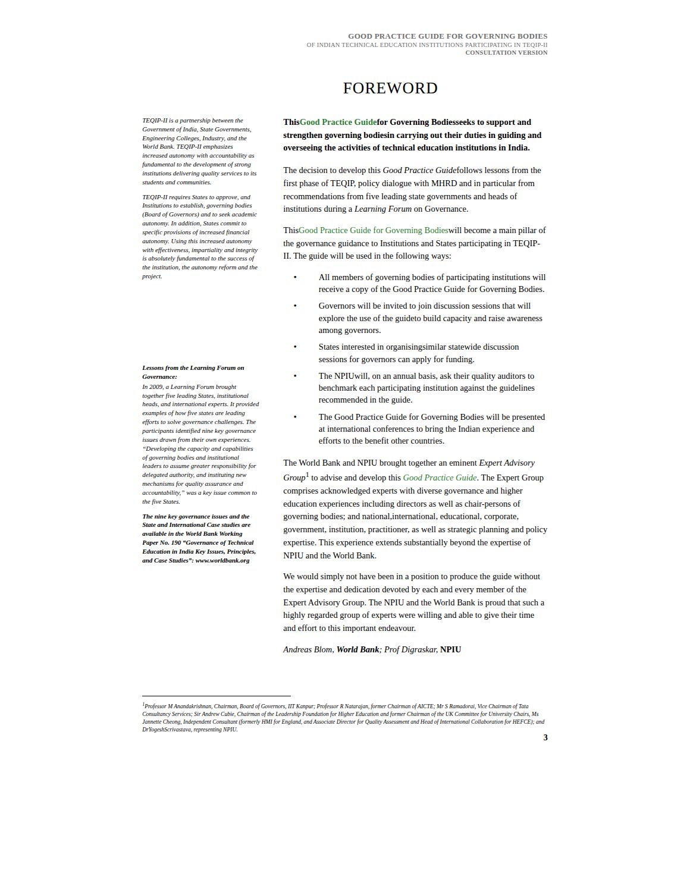GOOD PRACTICE GUIDE FOR GOVERNING BODIES
OF INDIAN TECHNICAL EDUCATION INSTITUTIONS PARTICIPATING IN TEQIP-II
CONSULTATION VERSION
FOREWORD
TEQIP-II is a partnership between the Government of India, State Governments, Engineering Colleges, Industry, and the World Bank. TEQIP-II emphasizes increased autonomy with accountability as fundamental to the development of strong institutions delivering quality services to its students and communities.
TEQIP-II requires States to approve, and Institutions to establish, governing bodies (Board of Governors) and to seek academic autonomy. In addition, States commit to specific provisions of increased financial autonomy. Using this increased autonomy with effectiveness, impartiality and integrity is absolutely fundamental to the success of the institution, the autonomy reform and the project.
Lessons from the Learning Forum on Governance:
In 2009, a Learning Forum brought together five leading States, institutional heads, and international experts. It provided examples of how five states are leading efforts to solve governance challenges. The participants identified nine key governance issues drawn from their own experiences. “Developing the capacity and capabilities of governing bodies and institutional leaders to assume greater responsibility for delegated authority, and instituting new mechanisms for quality assurance and accountability,” was a key issue common to the five States.
The nine key governance issues and the State and International Case studies are available in the World Bank Working Paper No. 190 “Governance of Technical Education in India Key Issues, Principles, and Case Studies”: www.worldbank.org
ThisGood Practice Guidefor Governing Bodiesseeks to support and strengthen governing bodiesin carrying out their duties in guiding and overseeing the activities of technical education institutions in India.
The decision to develop this Good Practice Guidefollows lessons from the first phase of TEQIP, policy dialogue with MHRD and in particular from recommendations from five leading state governments and heads of institutions during a Learning Forum on Governance.
ThisGood Practice Guide for Governing Bodieswill become a main pillar of the governance guidance to Institutions and States participating in TEQIP-II. The guide will be used in the following ways:
All members of governing bodies of participating institutions will receive a copy of the Good Practice Guide for Governing Bodies.
Governors will be invited to join discussion sessions that will explore the use of the guideto build capacity and raise awareness among governors.
States interested in organisingsimilar statewide discussion sessions for governors can apply for funding.
The NPIUwill, on an annual basis, ask their quality auditors to benchmark each participating institution against the guidelines recommended in the guide.
The Good Practice Guide for Governing Bodies will be presented at international conferences to bring the Indian experience and efforts to the benefit other countries.
The World Bank and NPIU brought together an eminent Expert Advisory Group1 to advise and develop this Good Practice Guide. The Expert Group comprises acknowledged experts with diverse governance and higher education experiences including directors as well as chair-persons of governing bodies; and national,international, educational, corporate, government, institution, practitioner, as well as strategic planning and policy expertise. This experience extends substantially beyond the expertise of NPIU and the World Bank.
We would simply not have been in a position to produce the guide without the expertise and dedication devoted by each and every member of the Expert Advisory Group. The NPIU and the World Bank is proud that such a highly regarded group of experts were willing and able to give their time and effort to this important endeavour.
Andreas Blom, World Bank; Prof Digraskar, NPIU
1Professor M Anandakrishnan, Chairman, Board of Governors, IIT Kanpur; Professor R Natarajan, former Chairman of AICTE; Mr S Ramadorai, Vice Chairman of Tata Consultancy Services; Sir Andrew Cubie, Chairman of the Leadership Foundation for Higher Education and former Chairman of the UK Committee for University Chairs, Ms Jannette Cheong, Independent Consultant (formerly HMI for England, and Associate Director for Quality Assessment and Head of International Collaboration for HEFCE); and DrYogeshScrivastava, representing NPIU.
3